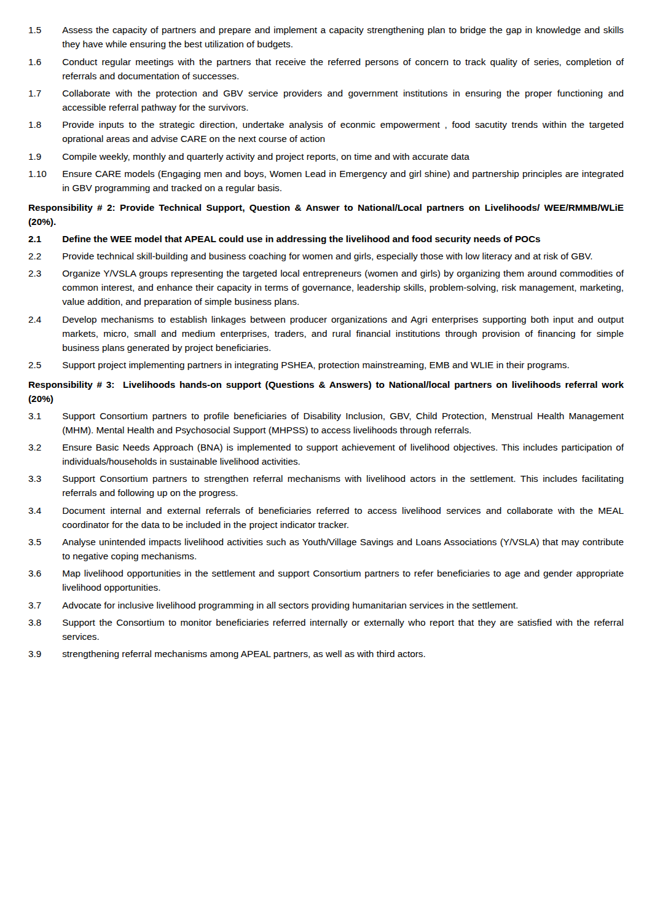1.5 Assess the capacity of partners and prepare and implement a capacity strengthening plan to bridge the gap in knowledge and skills they have while ensuring the best utilization of budgets.
1.6 Conduct regular meetings with the partners that receive the referred persons of concern to track quality of series, completion of referrals and documentation of successes.
1.7 Collaborate with the protection and GBV service providers and government institutions in ensuring the proper functioning and accessible referral pathway for the survivors.
1.8 Provide inputs to the strategic direction, undertake analysis of econmic empowerment , food sacutity trends within the targeted oprational areas and advise CARE on the next course of action
1.9 Compile weekly, monthly and quarterly activity and project reports, on time and with accurate data
1.10 Ensure CARE models (Engaging men and boys, Women Lead in Emergency and girl shine) and partnership principles are integrated in GBV programming and tracked on a regular basis.
Responsibility # 2: Provide Technical Support, Question & Answer to National/Local partners on Livelihoods/ WEE/RMMB/WLiE (20%).
2.1 Define the WEE model that APEAL could use in addressing the livelihood and food security needs of POCs
2.2 Provide technical skill-building and business coaching for women and girls, especially those with low literacy and at risk of GBV.
2.3 Organize Y/VSLA groups representing the targeted local entrepreneurs (women and girls) by organizing them around commodities of common interest, and enhance their capacity in terms of governance, leadership skills, problem-solving, risk management, marketing, value addition, and preparation of simple business plans.
2.4 Develop mechanisms to establish linkages between producer organizations and Agri enterprises supporting both input and output markets, micro, small and medium enterprises, traders, and rural financial institutions through provision of financing for simple business plans generated by project beneficiaries.
2.5 Support project implementing partners in integrating PSHEA, protection mainstreaming, EMB and WLIE in their programs.
Responsibility # 3: Livelihoods hands-on support (Questions & Answers) to National/local partners on livelihoods referral work (20%)
3.1 Support Consortium partners to profile beneficiaries of Disability Inclusion, GBV, Child Protection, Menstrual Health Management (MHM). Mental Health and Psychosocial Support (MHPSS) to access livelihoods through referrals.
3.2 Ensure Basic Needs Approach (BNA) is implemented to support achievement of livelihood objectives. This includes participation of individuals/households in sustainable livelihood activities.
3.3 Support Consortium partners to strengthen referral mechanisms with livelihood actors in the settlement. This includes facilitating referrals and following up on the progress.
3.4 Document internal and external referrals of beneficiaries referred to access livelihood services and collaborate with the MEAL coordinator for the data to be included in the project indicator tracker.
3.5 Analyse unintended impacts livelihood activities such as Youth/Village Savings and Loans Associations (Y/VSLA) that may contribute to negative coping mechanisms.
3.6 Map livelihood opportunities in the settlement and support Consortium partners to refer beneficiaries to age and gender appropriate livelihood opportunities.
3.7 Advocate for inclusive livelihood programming in all sectors providing humanitarian services in the settlement.
3.8 Support the Consortium to monitor beneficiaries referred internally or externally who report that they are satisfied with the referral services.
3.9 strengthening referral mechanisms among APEAL partners, as well as with third actors.